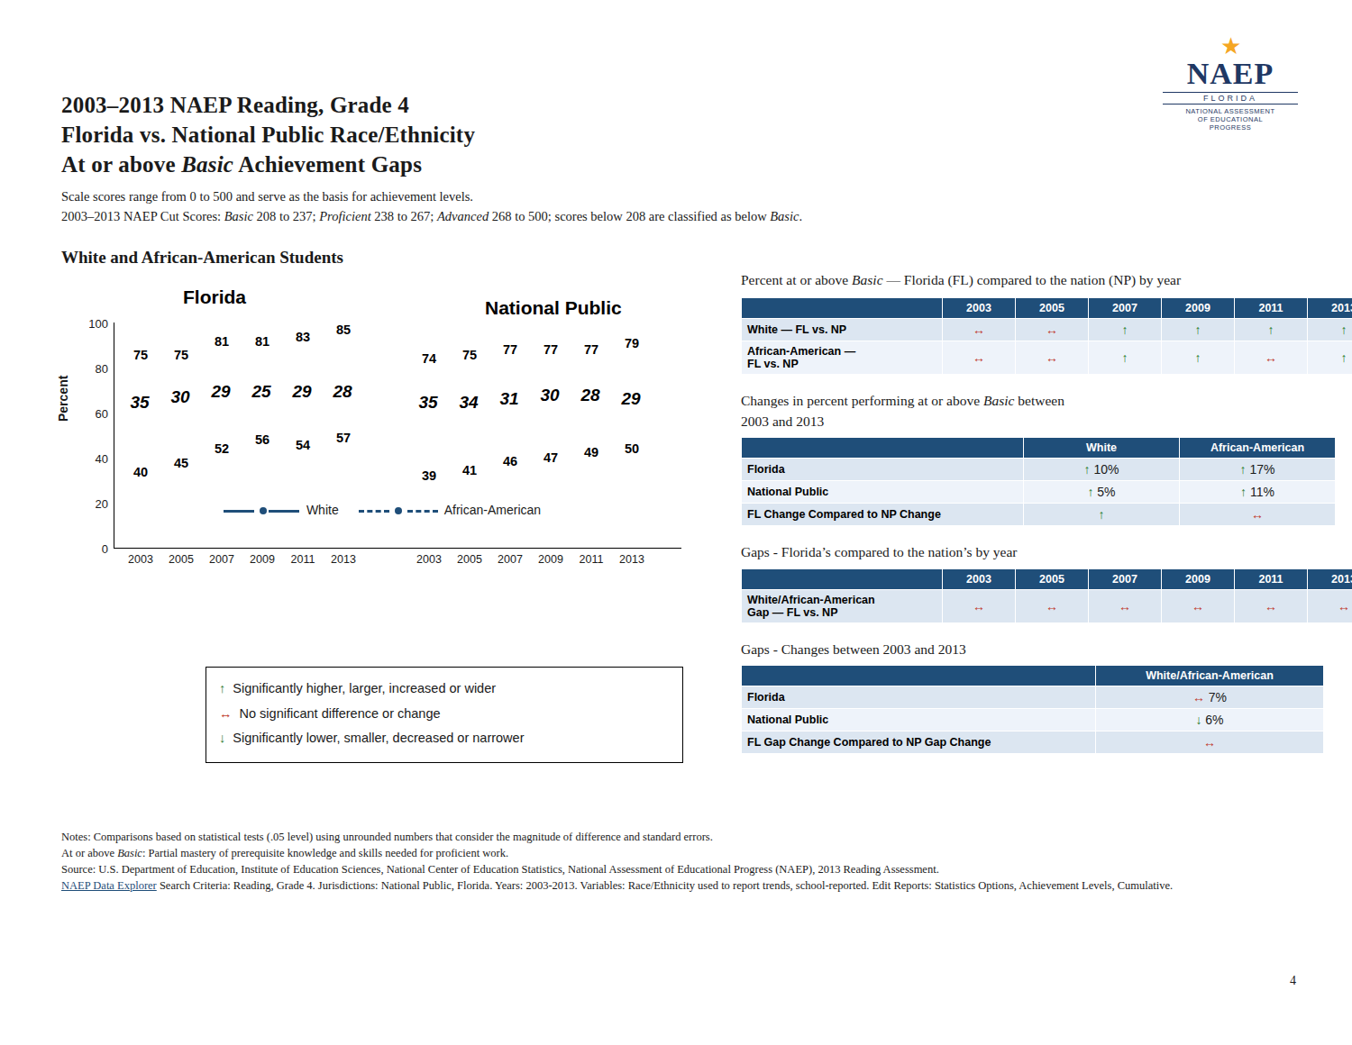★
NAEP
FLORIDA
NATIONAL ASSESSMENT
OF EDUCATIONAL
PROGRESS
2003–2013 NAEP Reading, Grade 4
Florida vs. National Public Race/Ethnicity
At or above Basic Achievement Gaps
Scale scores range from 0 to 500 and serve as the basis for achievement levels.
2003–2013 NAEP Cut Scores: Basic 208 to 237; Proficient 238 to 267; Advanced 268 to 500; scores below 208 are classified as below Basic.
White and African-American Students
Florida
National Public
Percent
100
80
60
40
20
0
2003
2005
2007
2009
2011
2013
2003
2005
2007
2009
2011
2013
75
75
81
81
83
85
40
45
52
56
54
57
35
30
29
25
29
28
74
75
77
77
77
79
39
41
46
47
49
50
35
34
31
30
28
29
White African-American
↑ Significantly higher, larger, increased or wider
↔ No significant difference or change
↓ Significantly lower, smaller, decreased or narrower
Percent at or above Basic — Florida (FL) compared to the nation (NP) by year
| | 2003 | 2005 | 2007 | 2009 | 2011 | 2013 |
| --- | --- | --- | --- | --- | --- | --- |
| White — FL vs. NP | ↔ | ↔ | ↑ | ↑ | ↑ | ↑ |
| African-American — FL vs. NP | ↔ | ↔ | ↑ | ↑ | ↔ | ↑ |
Changes in percent performing at or above Basic between
2003 and 2013
| | White | African-American |
| --- | --- | --- |
| Florida | ↑ 10% | ↑ 17% |
| National Public | ↑ 5% | ↑ 11% |
| FL Change Compared to NP Change | ↑ | ↔ |
Gaps - Florida’s compared to the nation’s by year
| | 2003 | 2005 | 2007 | 2009 | 2011 | 2013 |
| --- | --- | --- | --- | --- | --- | --- |
| White/African-American Gap — FL vs. NP | ↔ | ↔ | ↔ | ↔ | ↔ | ↔ |
Gaps - Changes between 2003 and 2013
| | White/African-American |
| --- | --- |
| Florida | ↔ 7% |
| National Public | ↓ 6% |
| FL Gap Change Compared to NP Gap Change | ↔ |
Notes: Comparisons based on statistical tests (.05 level) using unrounded numbers that consider the magnitude of difference and standard errors.
At or above Basic: Partial mastery of prerequisite knowledge and skills needed for proficient work.
Source: U.S. Department of Education, Institute of Education Sciences, National Center of Education Statistics, National Assessment of Educational Progress (NAEP), 2013 Reading Assessment.
NAEP Data Explorer Search Criteria: Reading, Grade 4. Jurisdictions: National Public, Florida. Years: 2003-2013. Variables: Race/Ethnicity used to report trends, school-reported. Edit Reports: Statistics Options, Achievement Levels, Cumulative.
4